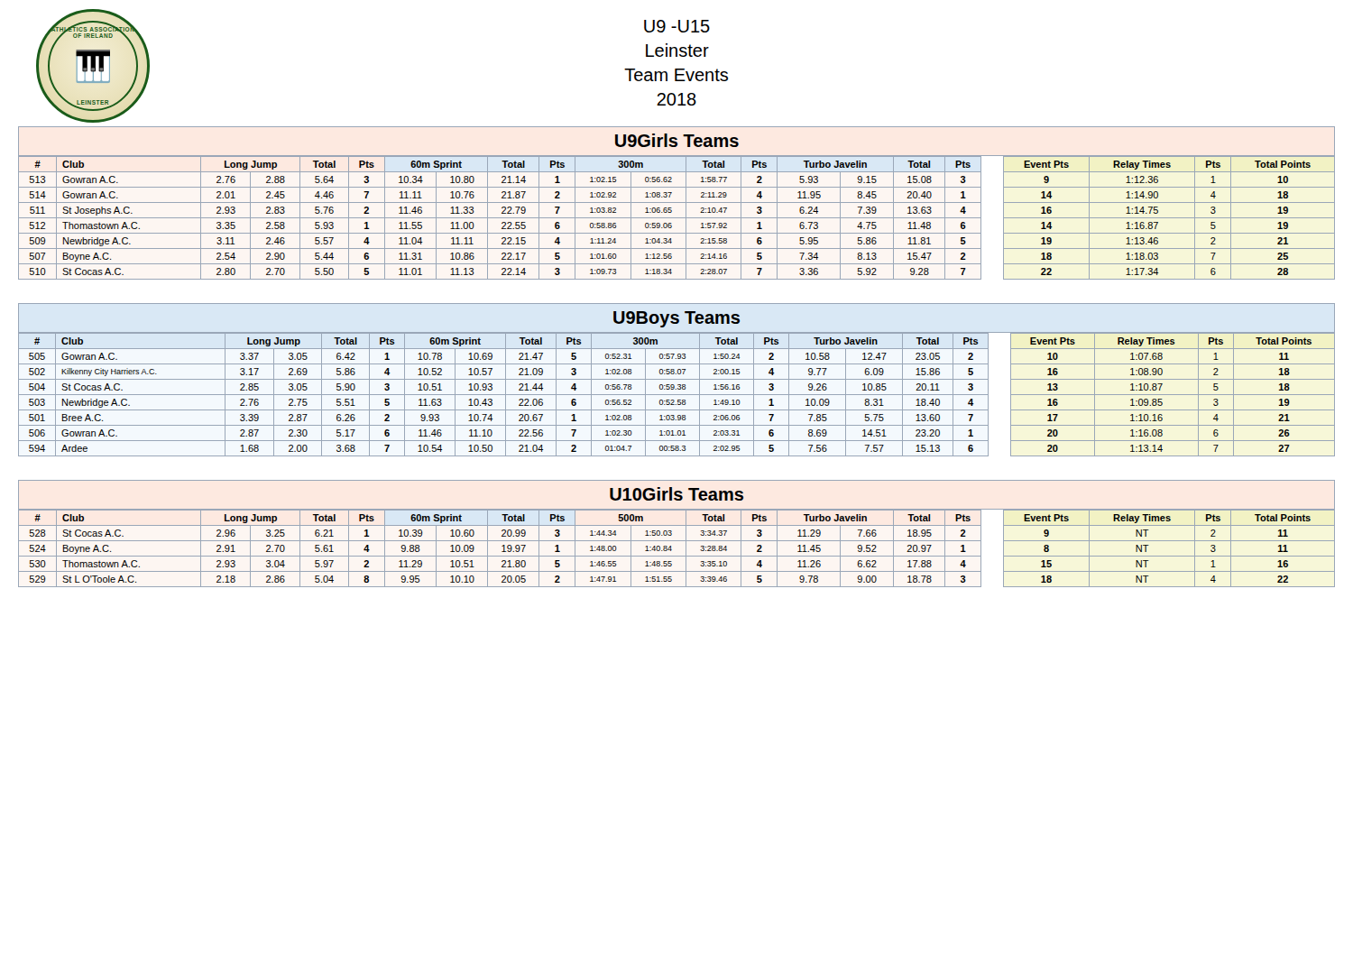ATHLETICS ASSOCIATION OF IRELAND
🎹
LEINSTER
U9 -U15
Leinster
Team Events
2018
U9Girls Teams
| # | Club | Long Jump | Total | Pts | 60m Sprint | Total | Pts | 300m | Total | Pts | Turbo Javelin | Total | Pts | | Event Pts | Relay Times | Pts | Total Points |
| --- | --- | --- | --- | --- | --- | --- | --- | --- | --- | --- | --- | --- | --- | --- | --- | --- | --- | --- |
| 513 | Gowran A.C. | 2.76 | 2.88 | 5.64 | 3 | 10.34 | 10.80 | 21.14 | 1 | 1:02.15 | 0:56.62 | 1:58.77 | 2 | 5.93 | 9.15 | 15.08 | 3 | | 9 | 1:12.36 | 1 | 10 |
| 514 | Gowran A.C. | 2.01 | 2.45 | 4.46 | 7 | 11.11 | 10.76 | 21.87 | 2 | 1:02.92 | 1:08.37 | 2:11.29 | 4 | 11.95 | 8.45 | 20.40 | 1 | | 14 | 1:14.90 | 4 | 18 |
| 511 | St Josephs A.C. | 2.93 | 2.83 | 5.76 | 2 | 11.46 | 11.33 | 22.79 | 7 | 1:03.82 | 1:06.65 | 2:10.47 | 3 | 6.24 | 7.39 | 13.63 | 4 | | 16 | 1:14.75 | 3 | 19 |
| 512 | Thomastown A.C. | 3.35 | 2.58 | 5.93 | 1 | 11.55 | 11.00 | 22.55 | 6 | 0:58.86 | 0:59.06 | 1:57.92 | 1 | 6.73 | 4.75 | 11.48 | 6 | | 14 | 1:16.87 | 5 | 19 |
| 509 | Newbridge A.C. | 3.11 | 2.46 | 5.57 | 4 | 11.04 | 11.11 | 22.15 | 4 | 1:11.24 | 1:04.34 | 2:15.58 | 6 | 5.95 | 5.86 | 11.81 | 5 | | 19 | 1:13.46 | 2 | 21 |
| 507 | Boyne A.C. | 2.54 | 2.90 | 5.44 | 6 | 11.31 | 10.86 | 22.17 | 5 | 1:01.60 | 1:12.56 | 2:14.16 | 5 | 7.34 | 8.13 | 15.47 | 2 | | 18 | 1:18.03 | 7 | 25 |
| 510 | St Cocas A.C. | 2.80 | 2.70 | 5.50 | 5 | 11.01 | 11.13 | 22.14 | 3 | 1:09.73 | 1:18.34 | 2:28.07 | 7 | 3.36 | 5.92 | 9.28 | 7 | | 22 | 1:17.34 | 6 | 28 |
U9Boys Teams
| # | Club | Long Jump | Total | Pts | 60m Sprint | Total | Pts | 300m | Total | Pts | Turbo Javelin | Total | Pts | | Event Pts | Relay Times | Pts | Total Points |
| --- | --- | --- | --- | --- | --- | --- | --- | --- | --- | --- | --- | --- | --- | --- | --- | --- | --- | --- |
| 505 | Gowran A.C. | 3.37 | 3.05 | 6.42 | 1 | 10.78 | 10.69 | 21.47 | 5 | 0:52.31 | 0:57.93 | 1:50.24 | 2 | 10.58 | 12.47 | 23.05 | 2 | | 10 | 1:07.68 | 1 | 11 |
| 502 | Kilkenny City Harriers A.C. | 3.17 | 2.69 | 5.86 | 4 | 10.52 | 10.57 | 21.09 | 3 | 1:02.08 | 0:58.07 | 2:00.15 | 4 | 9.77 | 6.09 | 15.86 | 5 | | 16 | 1:08.90 | 2 | 18 |
| 504 | St Cocas A.C. | 2.85 | 3.05 | 5.90 | 3 | 10.51 | 10.93 | 21.44 | 4 | 0:56.78 | 0:59.38 | 1:56.16 | 3 | 9.26 | 10.85 | 20.11 | 3 | | 13 | 1:10.87 | 5 | 18 |
| 503 | Newbridge A.C. | 2.76 | 2.75 | 5.51 | 5 | 11.63 | 10.43 | 22.06 | 6 | 0:56.52 | 0:52.58 | 1:49.10 | 1 | 10.09 | 8.31 | 18.40 | 4 | | 16 | 1:09.85 | 3 | 19 |
| 501 | Bree A.C. | 3.39 | 2.87 | 6.26 | 2 | 9.93 | 10.74 | 20.67 | 1 | 1:02.08 | 1:03.98 | 2:06.06 | 7 | 7.85 | 5.75 | 13.60 | 7 | | 17 | 1:10.16 | 4 | 21 |
| 506 | Gowran A.C. | 2.87 | 2.30 | 5.17 | 6 | 11.46 | 11.10 | 22.56 | 7 | 1:02.30 | 1:01.01 | 2:03.31 | 6 | 8.69 | 14.51 | 23.20 | 1 | | 20 | 1:16.08 | 6 | 26 |
| 594 | Ardee | 1.68 | 2.00 | 3.68 | 7 | 10.54 | 10.50 | 21.04 | 2 | 01:04.7 | 00:58.3 | 2:02.95 | 5 | 7.56 | 7.57 | 15.13 | 6 | | 20 | 1:13.14 | 7 | 27 |
U10Girls Teams
| # | Club | Long Jump | Total | Pts | 60m Sprint | Total | Pts | 500m | Total | Pts | Turbo Javelin | Total | Pts | | Event Pts | Relay Times | Pts | Total Points |
| --- | --- | --- | --- | --- | --- | --- | --- | --- | --- | --- | --- | --- | --- | --- | --- | --- | --- | --- |
| 528 | St Cocas A.C. | 2.96 | 3.25 | 6.21 | 1 | 10.39 | 10.60 | 20.99 | 3 | 1:44.34 | 1:50.03 | 3:34.37 | 3 | 11.29 | 7.66 | 18.95 | 2 | | 9 | NT | 2 | 11 |
| 524 | Boyne A.C. | 2.91 | 2.70 | 5.61 | 4 | 9.88 | 10.09 | 19.97 | 1 | 1:48.00 | 1:40.84 | 3:28.84 | 2 | 11.45 | 9.52 | 20.97 | 1 | | 8 | NT | 3 | 11 |
| 530 | Thomastown A.C. | 2.93 | 3.04 | 5.97 | 2 | 11.29 | 10.51 | 21.80 | 5 | 1:46.55 | 1:48.55 | 3:35.10 | 4 | 11.26 | 6.62 | 17.88 | 4 | | 15 | NT | 1 | 16 |
| 529 | St L O'Toole A.C. | 2.18 | 2.86 | 5.04 | 8 | 9.95 | 10.10 | 20.05 | 2 | 1:47.91 | 1:51.55 | 3:39.46 | 5 | 9.78 | 9.00 | 18.78 | 3 | | 18 | NT | 4 | 22 |